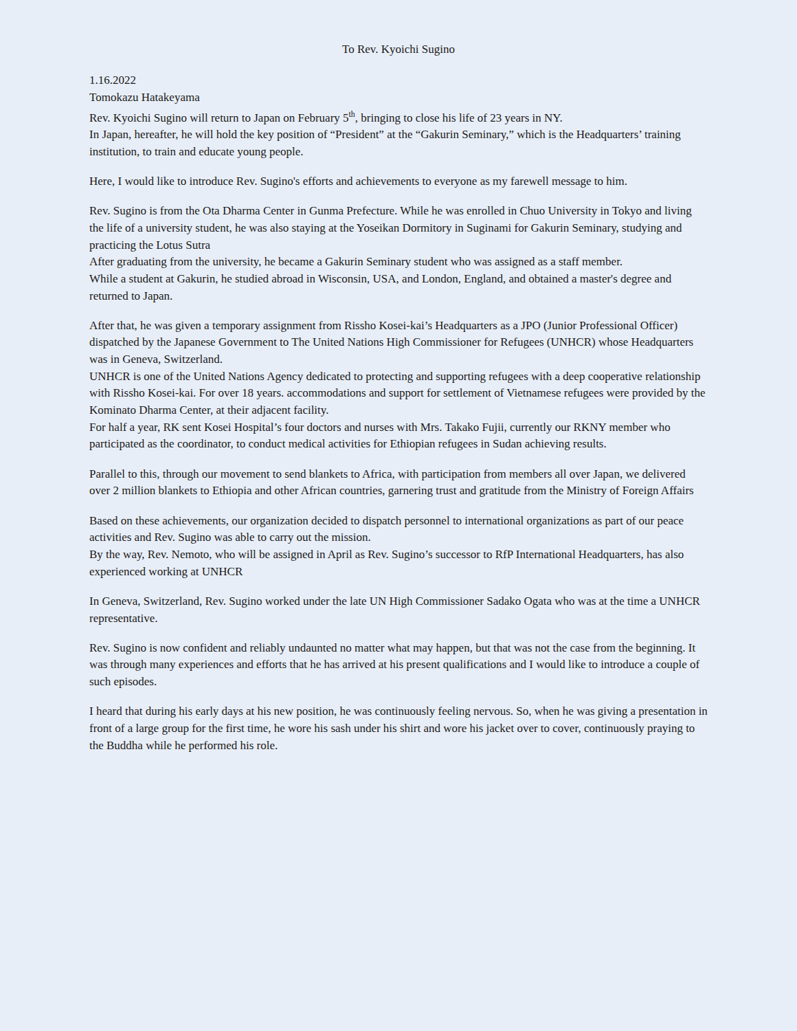To Rev. Kyoichi Sugino
1.16.2022
Tomokazu Hatakeyama
Rev. Kyoichi Sugino will return to Japan on February 5th, bringing to close his life of 23 years in NY.
In Japan, hereafter, he will hold the key position of “President” at the “Gakurin Seminary,” which is the Headquarters’ training institution, to train and educate young people.
Here, I would like to introduce Rev. Sugino's efforts and achievements to everyone as my farewell message to him.
Rev. Sugino is from the Ota Dharma Center in Gunma Prefecture. While he was enrolled in Chuo University in Tokyo and living the life of a university student, he was also staying at the Yoseikan Dormitory in Suginami for Gakurin Seminary, studying and practicing the Lotus Sutra
After graduating from the university, he became a Gakurin Seminary student who was assigned as a staff member.
While a student at Gakurin, he studied abroad in Wisconsin, USA, and London, England, and obtained a master's degree and returned to Japan.
After that, he was given a temporary assignment from Rissho Kosei-kai’s Headquarters as a JPO (Junior Professional Officer) dispatched by the Japanese Government to The United Nations High Commissioner for Refugees (UNHCR) whose Headquarters was in Geneva, Switzerland.
UNHCR is one of the United Nations Agency dedicated to protecting and supporting refugees with a deep cooperative relationship with Rissho Kosei-kai. For over 18 years. accommodations and support for settlement of Vietnamese refugees were provided by the Kominato Dharma Center, at their adjacent facility.
For half a year, RK sent Kosei Hospital’s four doctors and nurses with Mrs. Takako Fujii, currently our RKNY member who participated as the coordinator, to conduct medical activities for Ethiopian refugees in Sudan achieving results.
Parallel to this, through our movement to send blankets to Africa, with participation from members all over Japan, we delivered over 2 million blankets to Ethiopia and other African countries, garnering trust and gratitude from the Ministry of Foreign Affairs
Based on these achievements, our organization decided to dispatch personnel to international organizations as part of our peace activities and Rev. Sugino was able to carry out the mission.
By the way, Rev. Nemoto, who will be assigned in April as Rev. Sugino’s successor to RfP International Headquarters, has also experienced working at UNHCR
In Geneva, Switzerland, Rev. Sugino worked under the late UN High Commissioner Sadako Ogata who was at the time a UNHCR representative.
Rev. Sugino is now confident and reliably undaunted no matter what may happen, but that was not the case from the beginning. It was through many experiences and efforts that he has arrived at his present qualifications and I would like to introduce a couple of such episodes.
I heard that during his early days at his new position, he was continuously feeling nervous. So, when he was giving a presentation in front of a large group for the first time, he wore his sash under his shirt and wore his jacket over to cover, continuously praying to the Buddha while he performed his role.